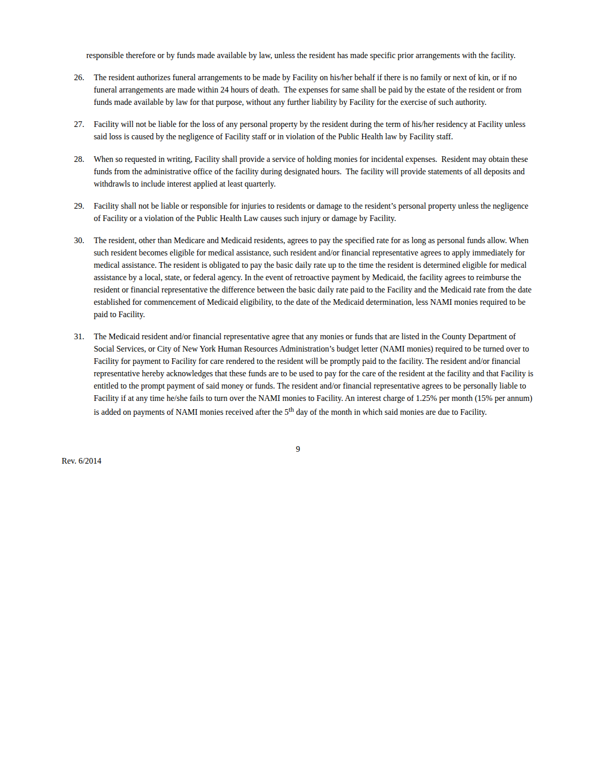responsible therefore or by funds made available by law, unless the resident has made specific prior arrangements with the facility.
The resident authorizes funeral arrangements to be made by Facility on his/her behalf if there is no family or next of kin, or if no funeral arrangements are made within 24 hours of death. The expenses for same shall be paid by the estate of the resident or from funds made available by law for that purpose, without any further liability by Facility for the exercise of such authority.
Facility will not be liable for the loss of any personal property by the resident during the term of his/her residency at Facility unless said loss is caused by the negligence of Facility staff or in violation of the Public Health law by Facility staff.
When so requested in writing, Facility shall provide a service of holding monies for incidental expenses. Resident may obtain these funds from the administrative office of the facility during designated hours. The facility will provide statements of all deposits and withdrawls to include interest applied at least quarterly.
Facility shall not be liable or responsible for injuries to residents or damage to the resident’s personal property unless the negligence of Facility or a violation of the Public Health Law causes such injury or damage by Facility.
The resident, other than Medicare and Medicaid residents, agrees to pay the specified rate for as long as personal funds allow. When such resident becomes eligible for medical assistance, such resident and/or financial representative agrees to apply immediately for medical assistance. The resident is obligated to pay the basic daily rate up to the time the resident is determined eligible for medical assistance by a local, state, or federal agency. In the event of retroactive payment by Medicaid, the facility agrees to reimburse the resident or financial representative the difference between the basic daily rate paid to the Facility and the Medicaid rate from the date established for commencement of Medicaid eligibility, to the date of the Medicaid determination, less NAMI monies required to be paid to Facility.
The Medicaid resident and/or financial representative agree that any monies or funds that are listed in the County Department of Social Services, or City of New York Human Resources Administration’s budget letter (NAMI monies) required to be turned over to Facility for payment to Facility for care rendered to the resident will be promptly paid to the facility. The resident and/or financial representative hereby acknowledges that these funds are to be used to pay for the care of the resident at the facility and that Facility is entitled to the prompt payment of said money or funds. The resident and/or financial representative agrees to be personally liable to Facility if at any time he/she fails to turn over the NAMI monies to Facility. An interest charge of 1.25% per month (15% per annum) is added on payments of NAMI monies received after the 5th day of the month in which said monies are due to Facility.
9
Rev. 6/2014